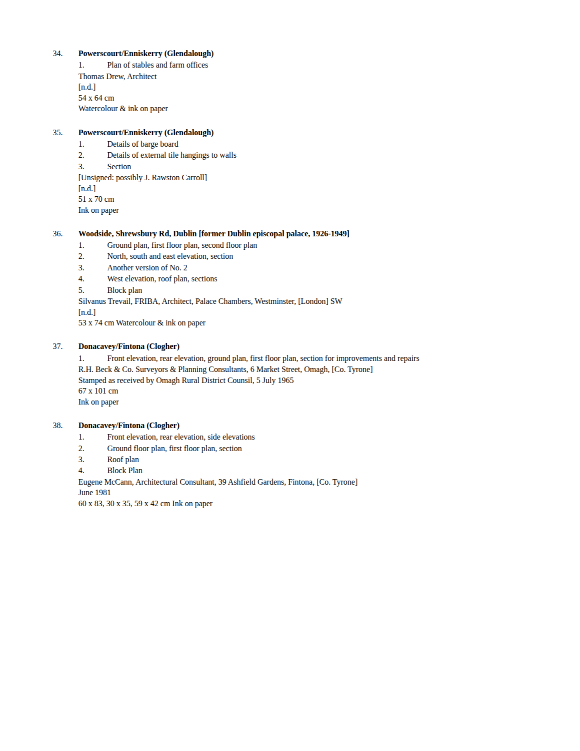34.
Powerscourt/Enniskerry (Glendalough)
1. Plan of stables and farm offices
Thomas Drew, Architect
[n.d.]
54 x 64 cm
Watercolour & ink on paper
35.
Powerscourt/Enniskerry (Glendalough)
1. Details of barge board
2. Details of external tile hangings to walls
3. Section
[Unsigned: possibly J. Rawston Carroll]
[n.d.]
51 x 70 cm
Ink on paper
36.
Woodside, Shrewsbury Rd, Dublin [former Dublin episcopal palace, 1926-1949]
1. Ground plan, first floor plan, second floor plan
2. North, south and east elevation, section
3. Another version of No. 2
4. West elevation, roof plan, sections
5. Block plan
Silvanus Trevail, FRIBA, Architect, Palace Chambers, Westminster, [London] SW
[n.d.]
53 x 74 cm Watercolour & ink on paper
37.
Donacavey/Fintona (Clogher)
1. Front elevation, rear elevation, ground plan, first floor plan, section for improvements and repairs
R.H. Beck & Co. Surveyors & Planning Consultants, 6 Market Street, Omagh, [Co. Tyrone]
Stamped as received by Omagh Rural District Counsil, 5 July 1965
67 x 101 cm
Ink on paper
38.
Donacavey/Fintona (Clogher)
1. Front elevation, rear elevation, side elevations
2. Ground floor plan, first floor plan, section
3. Roof plan
4. Block Plan
Eugene McCann, Architectural Consultant, 39 Ashfield Gardens, Fintona, [Co. Tyrone]
June 1981
60 x 83, 30 x 35, 59 x 42 cm Ink on paper